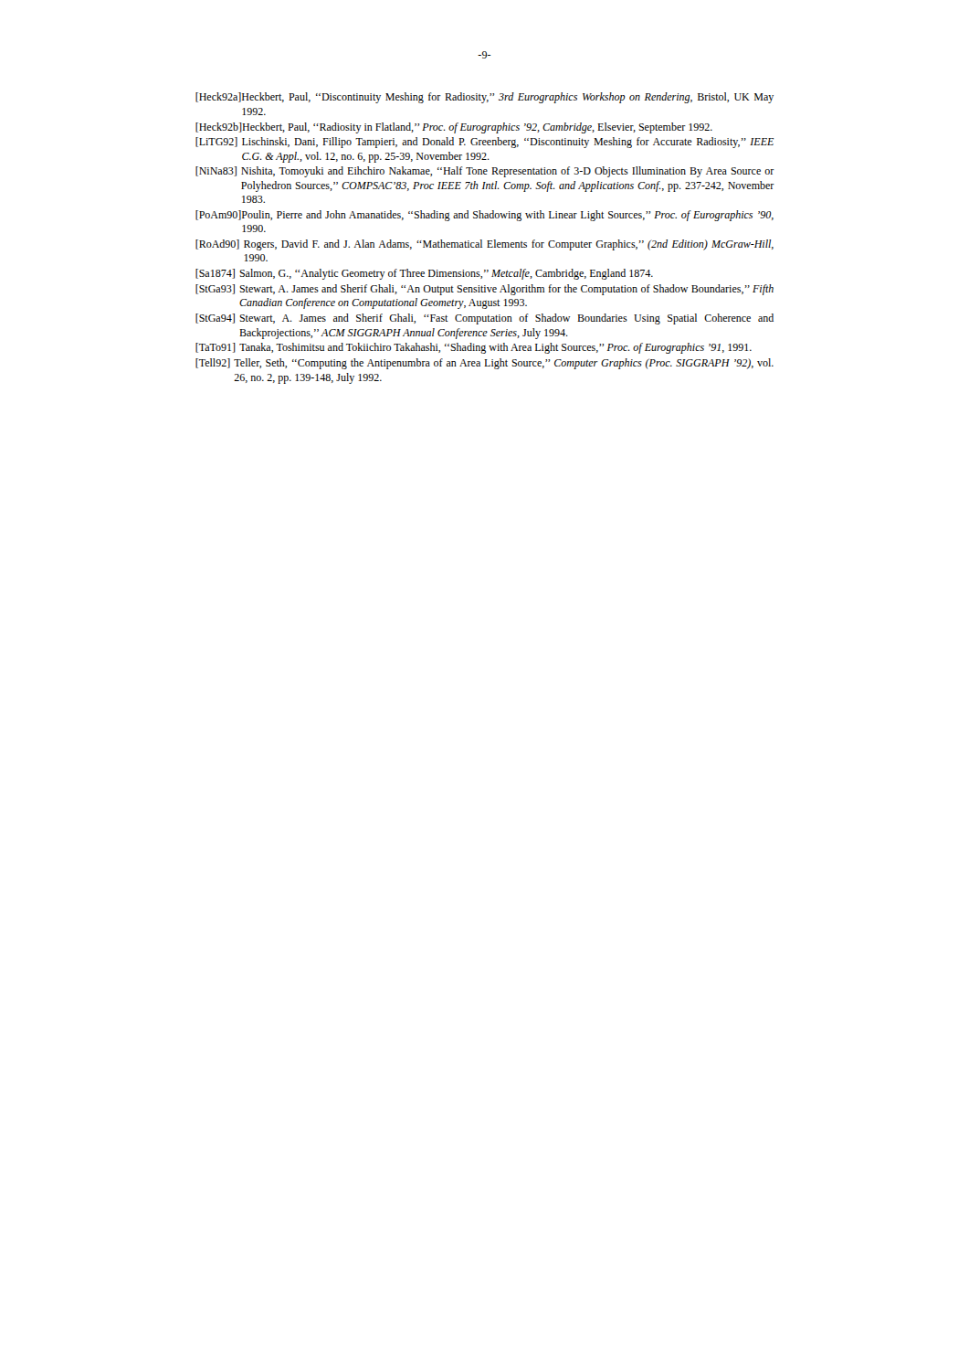-9-
[Heck92a] Heckbert, Paul, ‘‘Discontinuity Meshing for Radiosity,’’ 3rd Eurographics Workshop on Rendering, Bristol, UK May 1992.
[Heck92b] Heckbert, Paul, ‘‘Radiosity in Flatland,’’ Proc. of Eurographics ’92, Cambridge, Elsevier, September 1992.
[LiTG92] Lischinski, Dani, Fillipo Tampieri, and Donald P. Greenberg, ‘‘Discontinuity Meshing for Accurate Radiosity,’’ IEEE C.G. & Appl., vol. 12, no. 6, pp. 25-39, November 1992.
[NiNa83] Nishita, Tomoyuki and Eihchiro Nakamae, ‘‘Half Tone Representation of 3-D Objects Illumination By Area Source or Polyhedron Sources,’’ COMPSAC’83, Proc IEEE 7th Intl. Comp. Soft. and Applications Conf., pp. 237-242, November 1983.
[PoAm90] Poulin, Pierre and John Amanatides, ‘‘Shading and Shadowing with Linear Light Sources,’’ Proc. of Eurographics ’90, 1990.
[RoAd90] Rogers, David F. and J. Alan Adams, ‘‘Mathematical Elements for Computer Graphics,’’ (2nd Edition) McGraw-Hill, 1990.
[Sa1874] Salmon, G., ‘‘Analytic Geometry of Three Dimensions,’’ Metcalfe, Cambridge, England 1874.
[StGa93] Stewart, A. James and Sherif Ghali, ‘‘An Output Sensitive Algorithm for the Computation of Shadow Boundaries,’’ Fifth Canadian Conference on Computational Geometry, August 1993.
[StGa94] Stewart, A. James and Sherif Ghali, ‘‘Fast Computation of Shadow Boundaries Using Spatial Coherence and Backprojections,’’ ACM SIGGRAPH Annual Conference Series, July 1994.
[TaTo91] Tanaka, Toshimitsu and Tokiichiro Takahashi, ‘‘Shading with Area Light Sources,’’ Proc. of Eurographics ’91, 1991.
[Tell92] Teller, Seth, ‘‘Computing the Antipenumbra of an Area Light Source,’’ Computer Graphics (Proc. SIGGRAPH ’92), vol. 26, no. 2, pp. 139-148, July 1992.